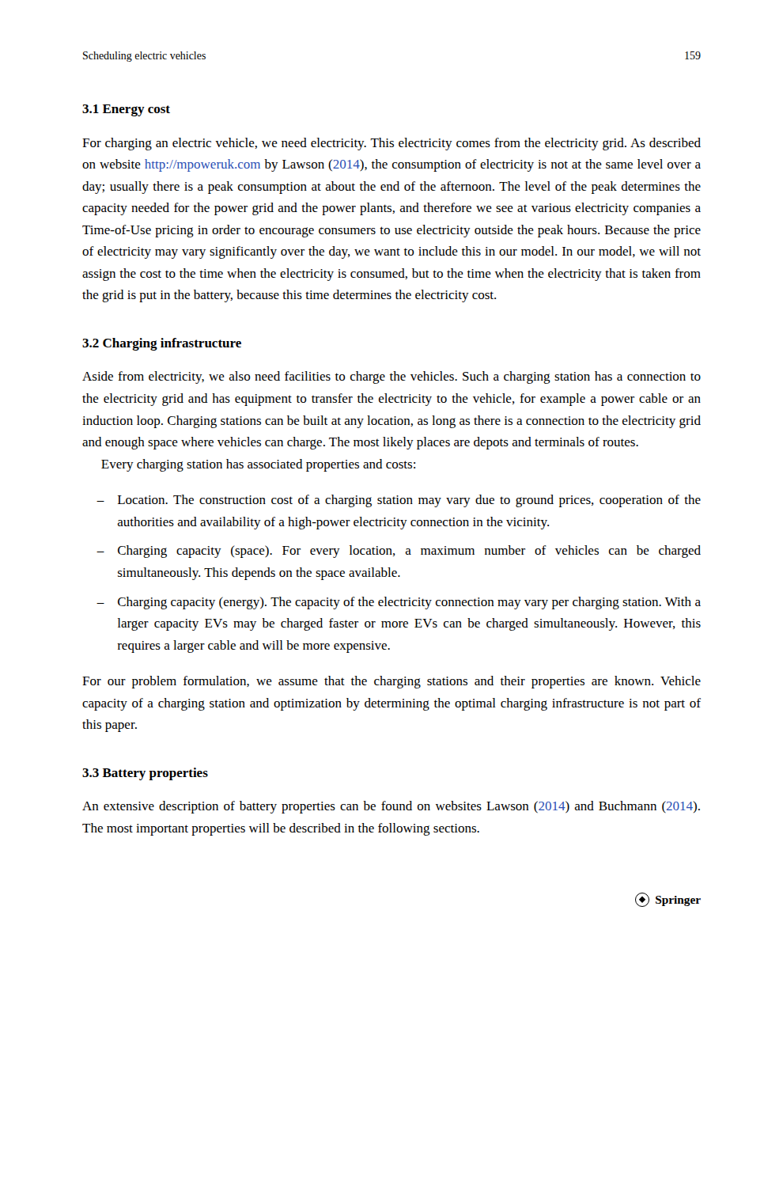Scheduling electric vehicles 159
3.1 Energy cost
For charging an electric vehicle, we need electricity. This electricity comes from the electricity grid. As described on website http://mpoweruk.com by Lawson (2014), the consumption of electricity is not at the same level over a day; usually there is a peak consumption at about the end of the afternoon. The level of the peak determines the capacity needed for the power grid and the power plants, and therefore we see at various electricity companies a Time-of-Use pricing in order to encourage consumers to use electricity outside the peak hours. Because the price of electricity may vary significantly over the day, we want to include this in our model. In our model, we will not assign the cost to the time when the electricity is consumed, but to the time when the electricity that is taken from the grid is put in the battery, because this time determines the electricity cost.
3.2 Charging infrastructure
Aside from electricity, we also need facilities to charge the vehicles. Such a charging station has a connection to the electricity grid and has equipment to transfer the electricity to the vehicle, for example a power cable or an induction loop. Charging stations can be built at any location, as long as there is a connection to the electricity grid and enough space where vehicles can charge. The most likely places are depots and terminals of routes.
Every charging station has associated properties and costs:
Location. The construction cost of a charging station may vary due to ground prices, cooperation of the authorities and availability of a high-power electricity connection in the vicinity.
Charging capacity (space). For every location, a maximum number of vehicles can be charged simultaneously. This depends on the space available.
Charging capacity (energy). The capacity of the electricity connection may vary per charging station. With a larger capacity EVs may be charged faster or more EVs can be charged simultaneously. However, this requires a larger cable and will be more expensive.
For our problem formulation, we assume that the charging stations and their properties are known. Vehicle capacity of a charging station and optimization by determining the optimal charging infrastructure is not part of this paper.
3.3 Battery properties
An extensive description of battery properties can be found on websites Lawson (2014) and Buchmann (2014). The most important properties will be described in the following sections.
Springer